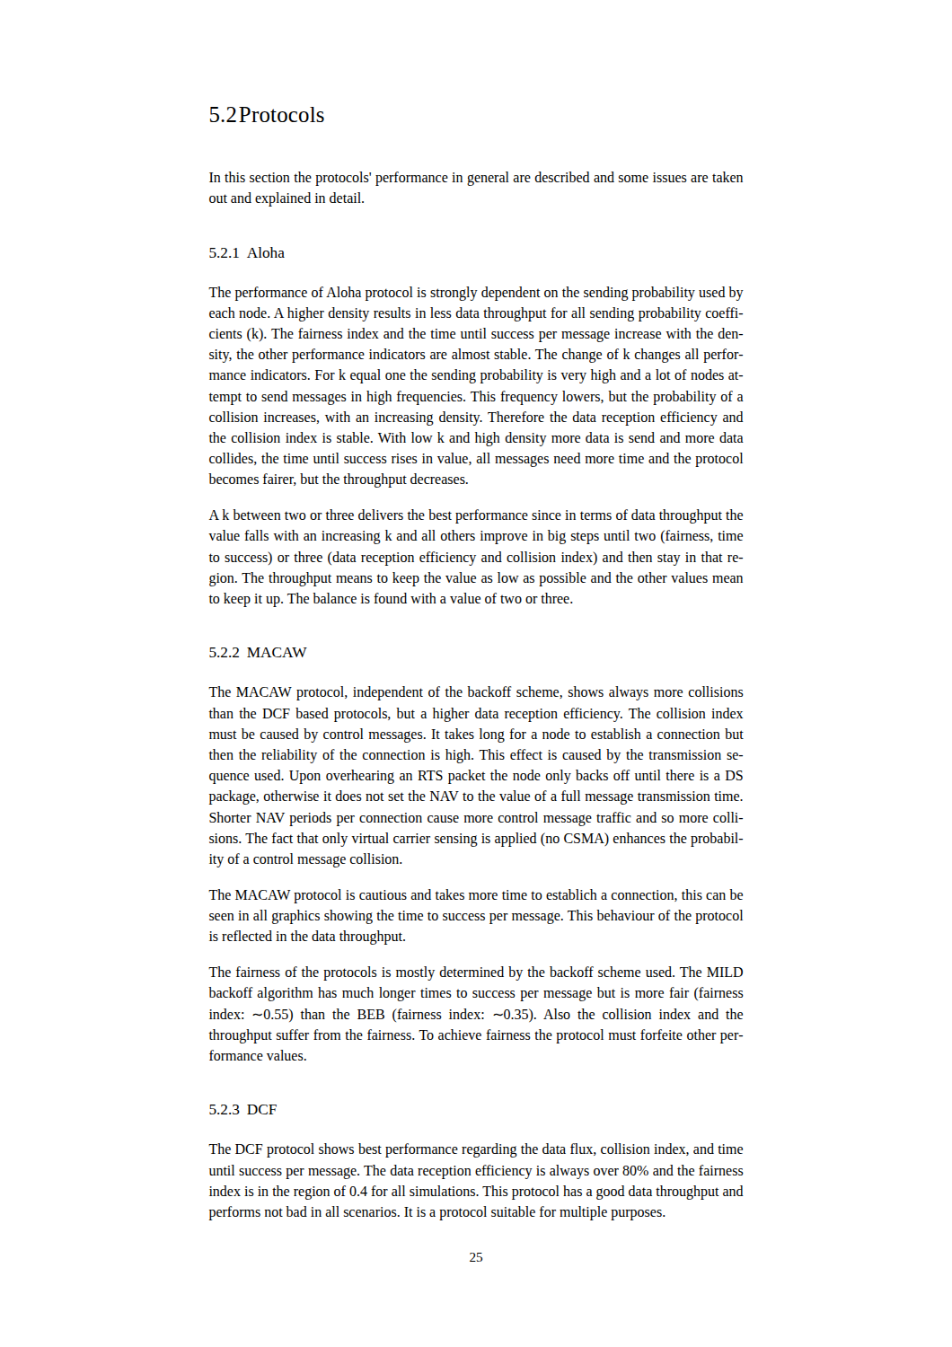5.2 Protocols
In this section the protocols' performance in general are described and some issues are taken out and explained in detail.
5.2.1 Aloha
The performance of Aloha protocol is strongly dependent on the sending probability used by each node. A higher density results in less data throughput for all sending probability coefficients (k). The fairness index and the time until success per message increase with the density, the other performance indicators are almost stable. The change of k changes all performance indicators. For k equal one the sending probability is very high and a lot of nodes attempt to send messages in high frequencies. This frequency lowers, but the probability of a collision increases, with an increasing density. Therefore the data reception efficiency and the collision index is stable. With low k and high density more data is send and more data collides, the time until success rises in value, all messages need more time and the protocol becomes fairer, but the throughput decreases.
A k between two or three delivers the best performance since in terms of data throughput the value falls with an increasing k and all others improve in big steps until two (fairness, time to success) or three (data reception efficiency and collision index) and then stay in that region. The throughput means to keep the value as low as possible and the other values mean to keep it up. The balance is found with a value of two or three.
5.2.2 MACAW
The MACAW protocol, independent of the backoff scheme, shows always more collisions than the DCF based protocols, but a higher data reception efficiency. The collision index must be caused by control messages. It takes long for a node to establish a connection but then the reliability of the connection is high. This effect is caused by the transmission sequence used. Upon overhearing an RTS packet the node only backs off until there is a DS package, otherwise it does not set the NAV to the value of a full message transmission time. Shorter NAV periods per connection cause more control message traffic and so more collisions. The fact that only virtual carrier sensing is applied (no CSMA) enhances the probability of a control message collision.
The MACAW protocol is cautious and takes more time to establich a connection, this can be seen in all graphics showing the time to success per message. This behaviour of the protocol is reflected in the data throughput.
The fairness of the protocols is mostly determined by the backoff scheme used. The MILD backoff algorithm has much longer times to success per message but is more fair (fairness index: ∼0.55) than the BEB (fairness index: ∼0.35). Also the collision index and the throughput suffer from the fairness. To achieve fairness the protocol must forfeite other performance values.
5.2.3 DCF
The DCF protocol shows best performance regarding the data flux, collision index, and time until success per message. The data reception efficiency is always over 80% and the fairness index is in the region of 0.4 for all simulations. This protocol has a good data throughput and performs not bad in all scenarios. It is a protocol suitable for multiple purposes.
25